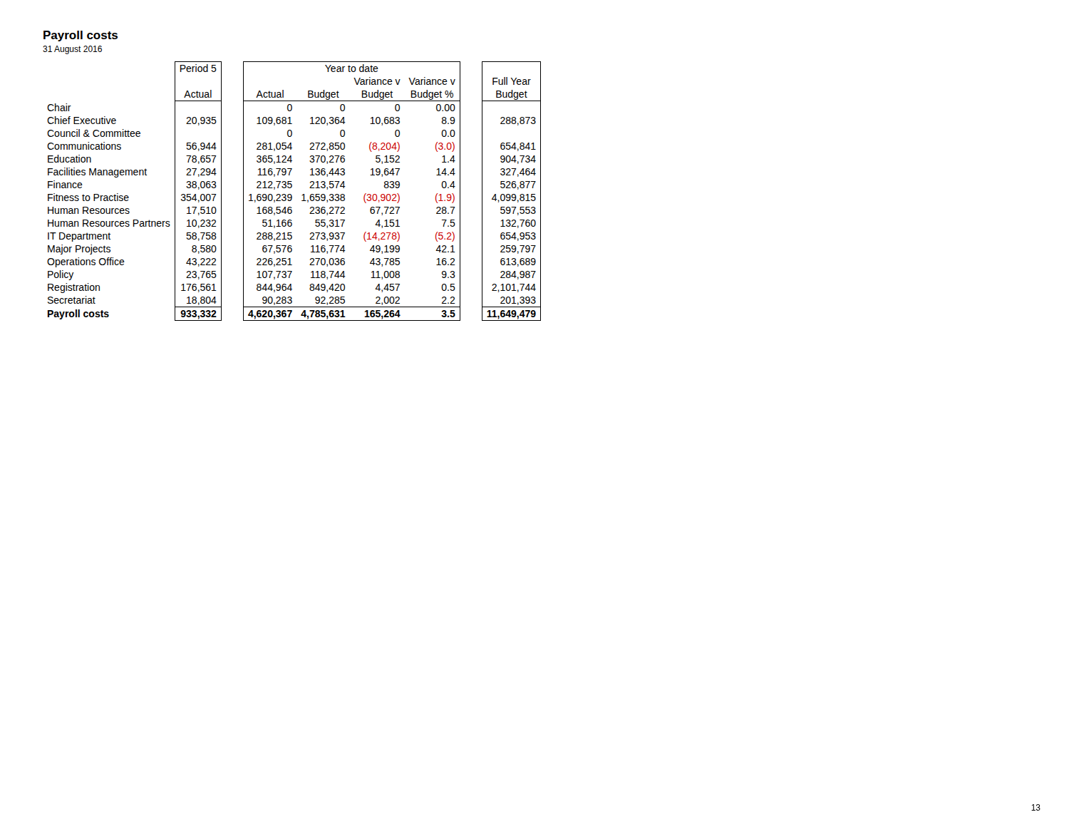Payroll costs
31 August 2016
| | Period 5 | | Year to date | | |
| --- | --- | --- | --- | --- | --- |
| | | | | | Variance v | Variance v | | Full Year |
| | Actual | | Actual | Budget | Budget | Budget % | | Budget |
| Chair | | | 0 | 0 | 0 | 0.00 | | |
| Chief Executive | 20,935 | | 109,681 | 120,364 | 10,683 | 8.9 | | 288,873 |
| Council & Committee | | | 0 | 0 | 0 | 0.0 | | |
| Communications | 56,944 | | 281,054 | 272,850 | (8,204) | (3.0) | | 654,841 |
| Education | 78,657 | | 365,124 | 370,276 | 5,152 | 1.4 | | 904,734 |
| Facilities Management | 27,294 | | 116,797 | 136,443 | 19,647 | 14.4 | | 327,464 |
| Finance | 38,063 | | 212,735 | 213,574 | 839 | 0.4 | | 526,877 |
| Fitness to Practise | 354,007 | | 1,690,239 | 1,659,338 | (30,902) | (1.9) | | 4,099,815 |
| Human Resources | 17,510 | | 168,546 | 236,272 | 67,727 | 28.7 | | 597,553 |
| Human Resources Partners | 10,232 | | 51,166 | 55,317 | 4,151 | 7.5 | | 132,760 |
| IT Department | 58,758 | | 288,215 | 273,937 | (14,278) | (5.2) | | 654,953 |
| Major Projects | 8,580 | | 67,576 | 116,774 | 49,199 | 42.1 | | 259,797 |
| Operations Office | 43,222 | | 226,251 | 270,036 | 43,785 | 16.2 | | 613,689 |
| Policy | 23,765 | | 107,737 | 118,744 | 11,008 | 9.3 | | 284,987 |
| Registration | 176,561 | | 844,964 | 849,420 | 4,457 | 0.5 | | 2,101,744 |
| Secretariat | 18,804 | | 90,283 | 92,285 | 2,002 | 2.2 | | 201,393 |
| Payroll costs | 933,332 | | 4,620,367 | 4,785,631 | 165,264 | 3.5 | | 11,649,479 |
13